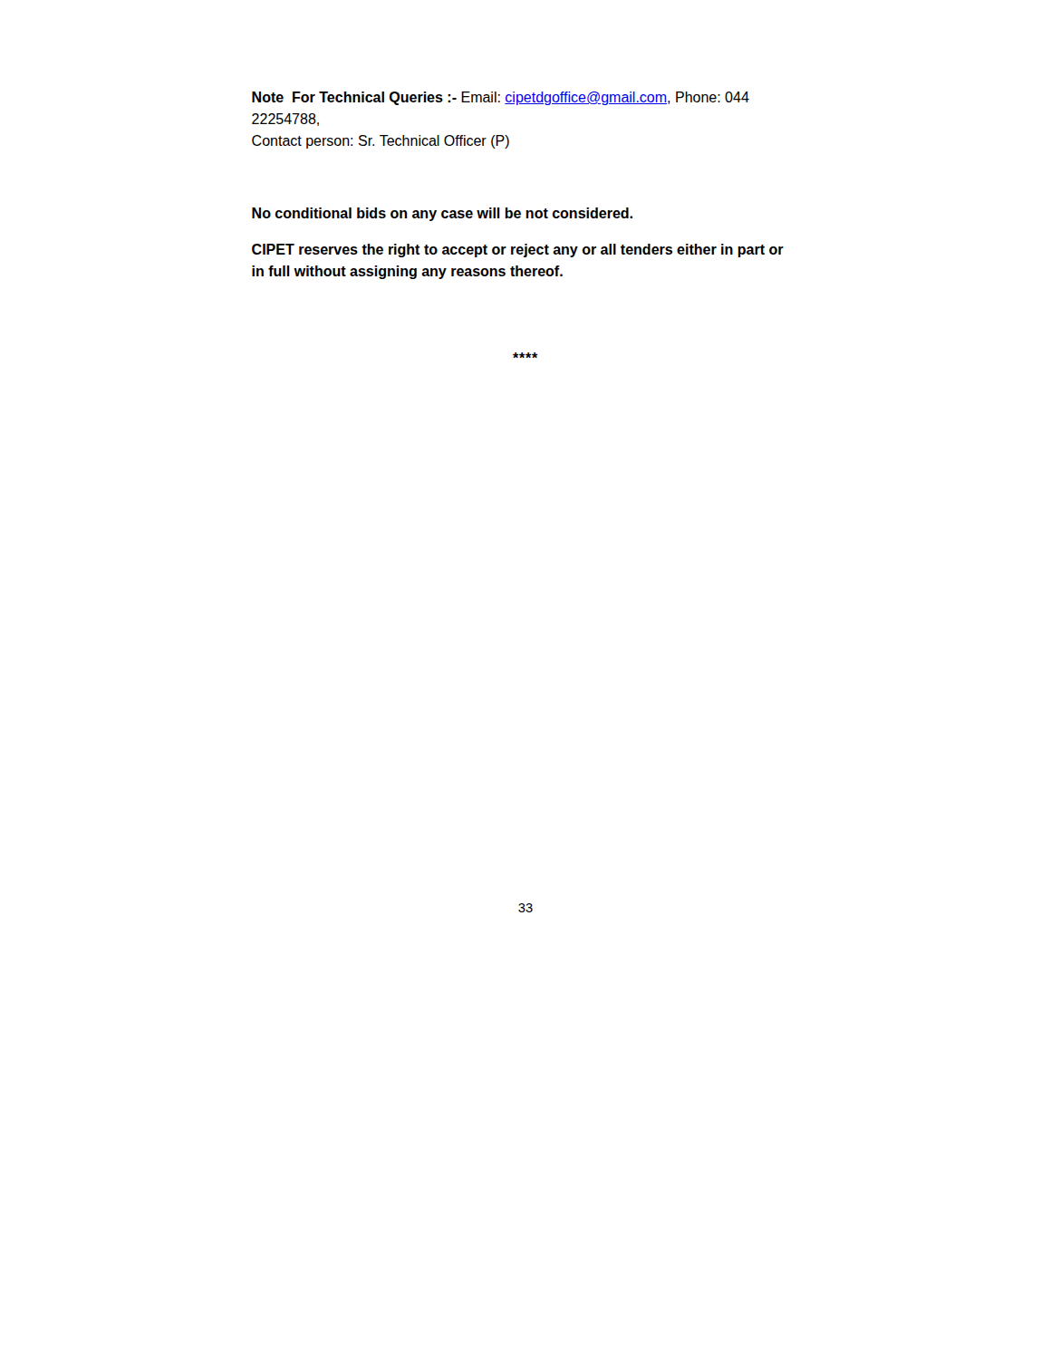Note For Technical Queries :- Email: cipetdgoffice@gmail.com, Phone: 044 22254788,
Contact person: Sr. Technical Officer (P)
No conditional bids on any case will be not considered.
CIPET reserves the right to accept or reject any or all tenders either in part or in full without assigning any reasons thereof.
****
33